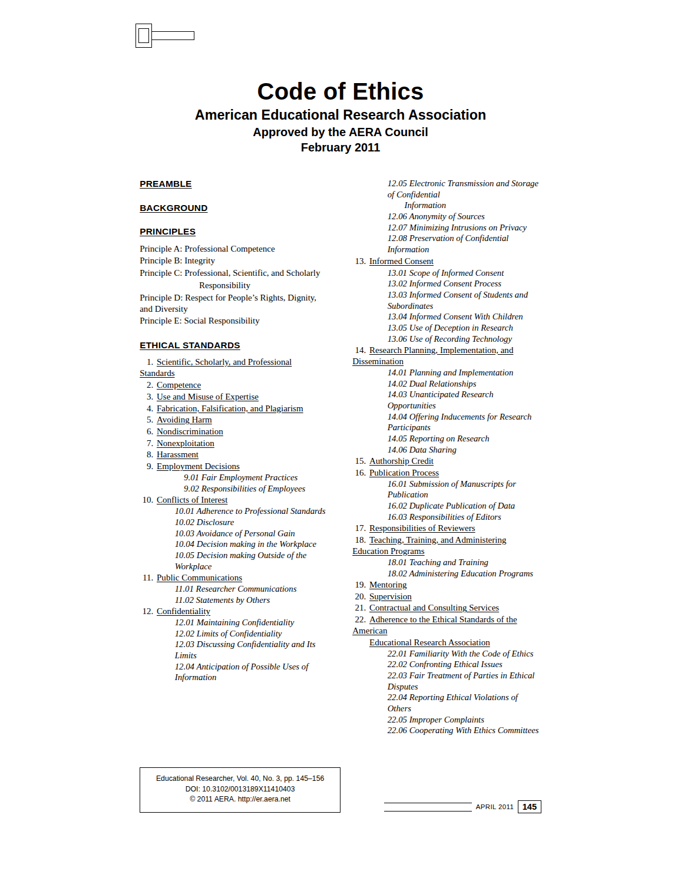Code of Ethics
American Educational Research Association
Approved by the AERA Council
February 2011
PREAMBLE
BACKGROUND
PRINCIPLES
Principle A: Professional Competence
Principle B: Integrity
Principle C: Professional, Scientific, and Scholarly
Responsibility
Principle D: Respect for People’s Rights, Dignity, and Diversity
Principle E: Social Responsibility
ETHICAL STANDARDS
1. Scientific, Scholarly, and Professional Standards
2. Competence
3. Use and Misuse of Expertise
4. Fabrication, Falsification, and Plagiarism
5. Avoiding Harm
6. Nondiscrimination
7. Nonexploitation
8. Harassment
9. Employment Decisions
9.01 Fair Employment Practices
9.02 Responsibilities of Employees
10. Conflicts of Interest
10.01 Adherence to Professional Standards
10.02 Disclosure
10.03 Avoidance of Personal Gain
10.04 Decision making in the Workplace
10.05 Decision making Outside of the Workplace
11. Public Communications
11.01 Researcher Communications
11.02 Statements by Others
12. Confidentiality
12.01 Maintaining Confidentiality
12.02 Limits of Confidentiality
12.03 Discussing Confidentiality and Its Limits
12.04 Anticipation of Possible Uses of Information
12.05 Electronic Transmission and Storage of ConfidentialInformation
12.06 Anonymity of Sources
12.07 Minimizing Intrusions on Privacy
12.08 Preservation of Confidential Information
13. Informed Consent
13.01 Scope of Informed Consent
13.02 Informed Consent Process
13.03 Informed Consent of Students and Subordinates
13.04 Informed Consent With Children
13.05 Use of Deception in Research
13.06 Use of Recording Technology
14. Research Planning, Implementation, and Dissemination
14.01 Planning and Implementation
14.02 Dual Relationships
14.03 Unanticipated Research Opportunities
14.04 Offering Inducements for Research Participants
14.05 Reporting on Research
14.06 Data Sharing
15. Authorship Credit
16. Publication Process
16.01 Submission of Manuscripts for Publication
16.02 Duplicate Publication of Data
16.03 Responsibilities of Editors
17. Responsibilities of Reviewers
18. Teaching, Training, and Administering Education Programs
18.01 Teaching and Training
18.02 Administering Education Programs
19. Mentoring
20. Supervision
21. Contractual and Consulting Services
22. Adherence to the Ethical Standards of the American Educational Research Association
22.01 Familiarity With the Code of Ethics
22.02 Confronting Ethical Issues
22.03 Fair Treatment of Parties in Ethical Disputes
22.04 Reporting Ethical Violations of Others
22.05 Improper Complaints
22.06 Cooperating With Ethics Committees
Educational Researcher, Vol. 40, No. 3, pp. 145–156
DOI: 10.3102/0013189X11410403
© 2011 AERA. http://er.aera.net
APRIL 2011
145